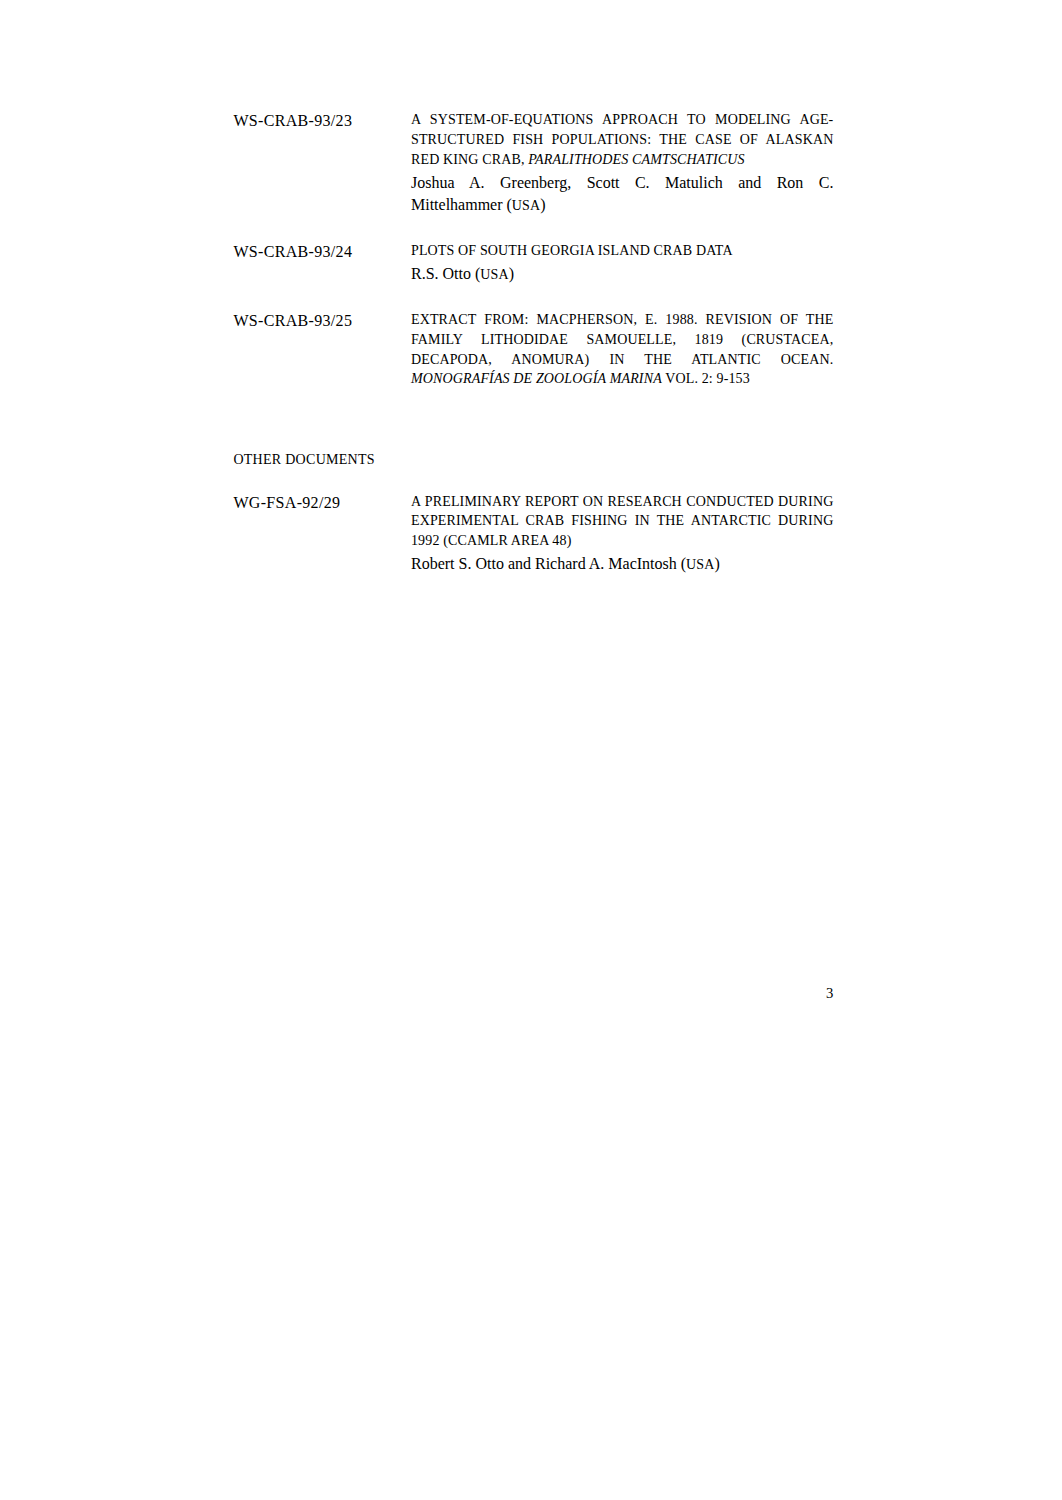| WS-CRAB-93/23 | A SYSTEM-OF-EQUATIONS APPROACH TO MODELING AGE-STRUCTURED FISH POPULATIONS: THE CASE OF ALASKAN RED KING CRAB, PARALITHODES CAMTSCHATICUS Joshua A. Greenberg, Scott C. Matulich and Ron C. Mittelhammer ( USA ) |
| WS-CRAB-93/24 | PLOTS OF SOUTH GEORGIA ISLAND CRAB DATA R.S. Otto ( USA ) |
| WS-CRAB-93/25 | EXTRACT FROM: MACPHERSON, E. 1988. REVISION OF THE FAMILY LITHODIDAE SAMOUELLE, 1819 (CRUSTACEA, DECAPODA, ANOMURA) IN THE ATLANTIC OCEAN. MONOGRAFÍAS DE ZOOLOGÍA MARINA VOL. 2: 9-153 |
OTHER DOCUMENTS
| WG-FSA-92/29 | A PRELIMINARY REPORT ON RESEARCH CONDUCTED DURING EXPERIMENTAL CRAB FISHING IN THE ANTARCTIC DURING 1992 (CCAMLR AREA 48) Robert S. Otto and Richard A. MacIntosh ( USA ) |
3